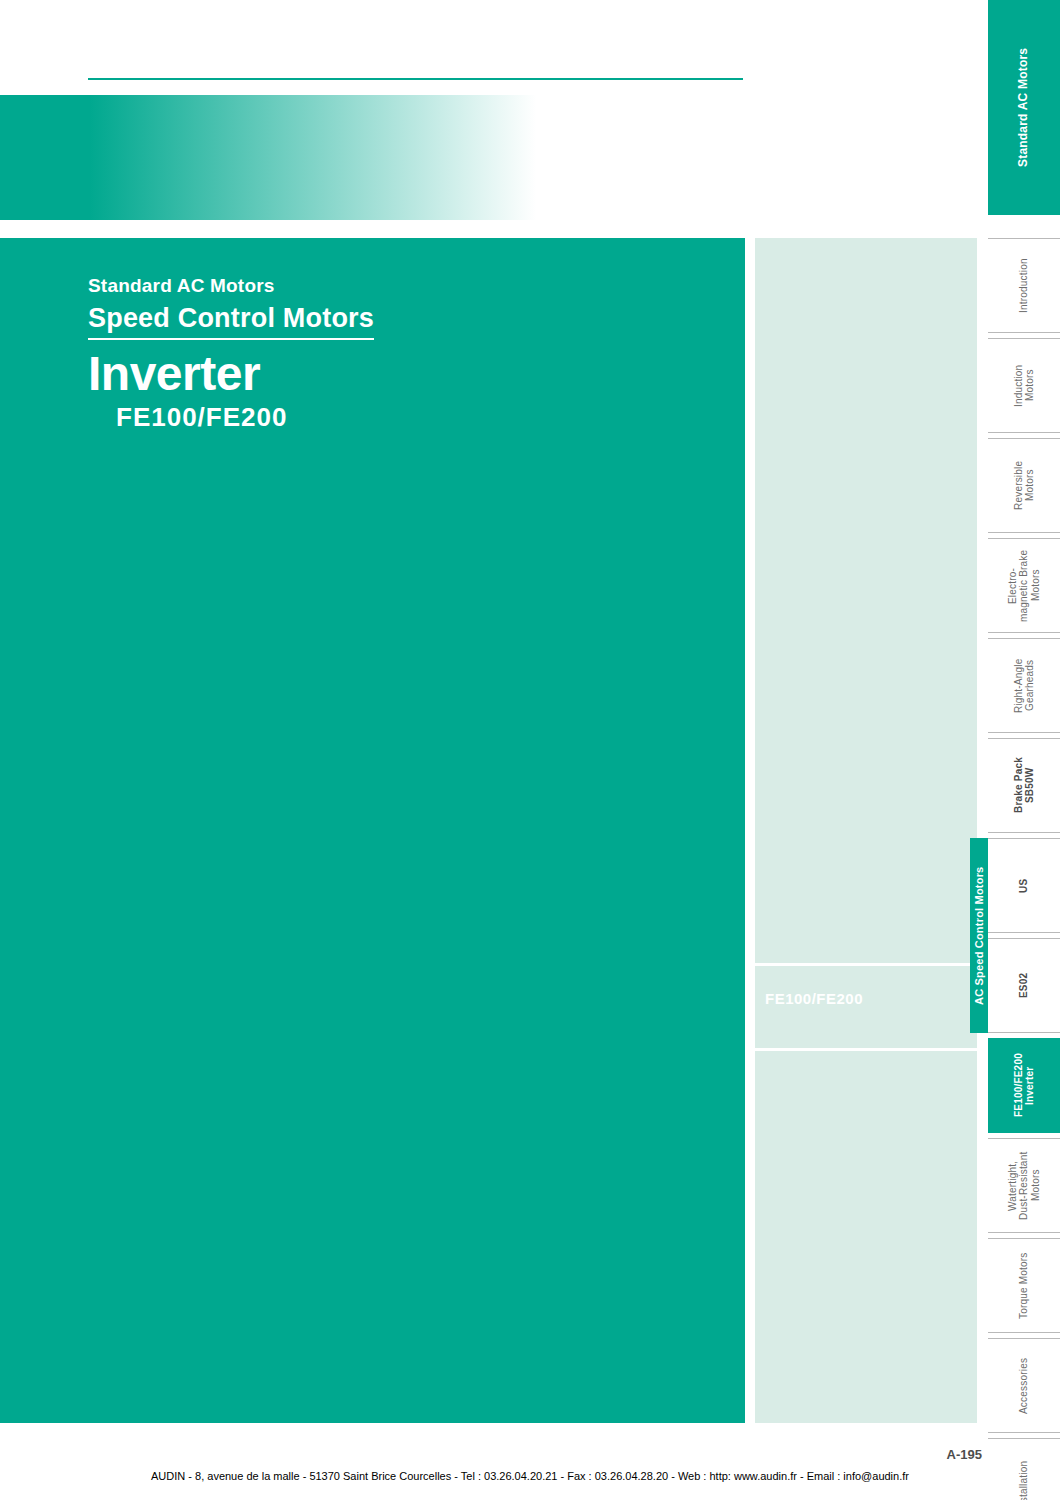Standard AC Motors
Speed Control Motors
Inverter
FE100/FE200
FE100/FE200
Standard AC Motors
Introduction
Induction
Motors
Reversible
Motors
Electro-
magnetic Brake
Motors
Right-Angle
Gearheads
Brake Pack
SB50W
US
ES02
FE100/FE200
Inverter
Watertight,
Dust-Resistant
Motors
Torque Motors
Accessories
Installation
AC Speed Control Motors
A-195
AUDIN - 8, avenue de la malle - 51370 Saint Brice Courcelles - Tel : 03.26.04.20.21 - Fax : 03.26.04.28.20 - Web : http: www.audin.fr - Email : info@audin.fr